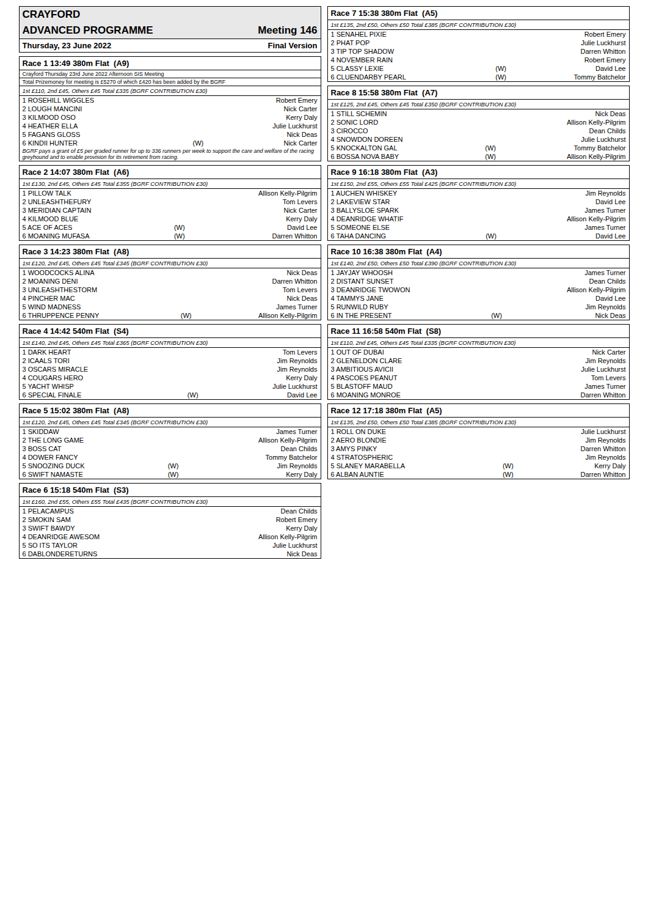CRAYFORD
ADVANCED PROGRAMME Meeting 146
Thursday, 23 June 2022 Final Version
Race 1 13:49 380m Flat (A9)
Crayford Thursday 23rd June 2022 Afternoon SIS Meeting
Total Prizemoney for meeting is £5270 of which £420 has been added by the BGRF
1st £110, 2nd £45, Others £45 Total £335 (BGRF CONTRIBUTION £30)
| 1 ROSEHILL WIGGLES | | Robert Emery |
| 2 LOUGH MANCINI | | Nick Carter |
| 3 KILMOOD OSO | | Kerry Daly |
| 4 HEATHER ELLA | | Julie Luckhurst |
| 5 FAGANS GLOSS | | Nick Deas |
| 6 KINDII HUNTER | (W) | Nick Carter |
BGRF pays a grant of £5 per graded runner for up to 336 runners per week to support the care and welfare of the racing greyhound and to enable provision for its retirement from racing.
Race 2 14:07 380m Flat (A6)
1st £130, 2nd £45, Others £45 Total £355 (BGRF CONTRIBUTION £30)
| 1 PILLOW TALK | | Allison Kelly-Pilgrim |
| 2 UNLEASHTHEFURY | | Tom Levers |
| 3 MERIDIAN CAPTAIN | | Nick Carter |
| 4 KILMOOD BLUE | | Kerry Daly |
| 5 ACE OF ACES | (W) | David Lee |
| 6 MOANING MUFASA | (W) | Darren Whitton |
Race 3 14:23 380m Flat (A8)
1st £120, 2nd £45, Others £45 Total £345 (BGRF CONTRIBUTION £30)
| 1 WOODCOCKS ALINA | | Nick Deas |
| 2 MOANING DENI | | Darren Whitton |
| 3 UNLEASHTHESTORM | | Tom Levers |
| 4 PINCHER MAC | | Nick Deas |
| 5 WIND MADNESS | | James Turner |
| 6 THRUPPENCE PENNY | (W) | Allison Kelly-Pilgrim |
Race 4 14:42 540m Flat (S4)
1st £140, 2nd £45, Others £45 Total £365 (BGRF CONTRIBUTION £30)
| 1 DARK HEART | | Tom Levers |
| 2 ICAALS TORI | | Jim Reynolds |
| 3 OSCARS MIRACLE | | Jim Reynolds |
| 4 COUGARS HERO | | Kerry Daly |
| 5 YACHT WHISP | | Julie Luckhurst |
| 6 SPECIAL FINALE | (W) | David Lee |
Race 5 15:02 380m Flat (A8)
1st £120, 2nd £45, Others £45 Total £345 (BGRF CONTRIBUTION £30)
| 1 SKIDDAW | | James Turner |
| 2 THE LONG GAME | | Allison Kelly-Pilgrim |
| 3 BOSS CAT | | Dean Childs |
| 4 DOWER FANCY | | Tommy Batchelor |
| 5 SNOOZING DUCK | (W) | Jim Reynolds |
| 6 SWIFT NAMASTE | (W) | Kerry Daly |
Race 6 15:18 540m Flat (S3)
1st £160, 2nd £55, Others £55 Total £435 (BGRF CONTRIBUTION £30)
| 1 PELACAMPUS | | Dean Childs |
| 2 SMOKIN SAM | | Robert Emery |
| 3 SWIFT BAWDY | | Kerry Daly |
| 4 DEANRIDGE AWESOM | | Allison Kelly-Pilgrim |
| 5 SO ITS TAYLOR | | Julie Luckhurst |
| 6 DABLONDERETURNS | | Nick Deas |
Race 7 15:38 380m Flat (A5)
1st £135, 2nd £50, Others £50 Total £385 (BGRF CONTRIBUTION £30)
| 1 SENAHEL PIXIE | | Robert Emery |
| 2 PHAT POP | | Julie Luckhurst |
| 3 TIP TOP SHADOW | | Darren Whitton |
| 4 NOVEMBER RAIN | | Robert Emery |
| 5 CLASSY LEXIE | (W) | David Lee |
| 6 CLUENDARBY PEARL | (W) | Tommy Batchelor |
Race 8 15:58 380m Flat (A7)
1st £125, 2nd £45, Others £45 Total £350 (BGRF CONTRIBUTION £30)
| 1 STILL SCHEMIN | | Nick Deas |
| 2 SONIC LORD | | Allison Kelly-Pilgrim |
| 3 CIROCCO | | Dean Childs |
| 4 SNOWDON DOREEN | | Julie Luckhurst |
| 5 KNOCKALTON GAL | (W) | Tommy Batchelor |
| 6 BOSSA NOVA BABY | (W) | Allison Kelly-Pilgrim |
Race 9 16:18 380m Flat (A3)
1st £150, 2nd £55, Others £55 Total £425 (BGRF CONTRIBUTION £30)
| 1 AUCHEN WHISKEY | | Jim Reynolds |
| 2 LAKEVIEW STAR | | David Lee |
| 3 BALLYSLOE SPARK | | James Turner |
| 4 DEANRIDGE WHATIF | | Allison Kelly-Pilgrim |
| 5 SOMEONE ELSE | | James Turner |
| 6 TAHA DANCING | (W) | David Lee |
Race 10 16:38 380m Flat (A4)
1st £140, 2nd £50, Others £50 Total £390 (BGRF CONTRIBUTION £30)
| 1 JAYJAY WHOOSH | | James Turner |
| 2 DISTANT SUNSET | | Dean Childs |
| 3 DEANRIDGE TWOWON | | Allison Kelly-Pilgrim |
| 4 TAMMYS JANE | | David Lee |
| 5 RUNWILD RUBY | | Jim Reynolds |
| 6 IN THE PRESENT | (W) | Nick Deas |
Race 11 16:58 540m Flat (S8)
1st £110, 2nd £45, Others £45 Total £335 (BGRF CONTRIBUTION £30)
| 1 OUT OF DUBAI | | Nick Carter |
| 2 GLENELDON CLARE | | Jim Reynolds |
| 3 AMBITIOUS AVICII | | Julie Luckhurst |
| 4 PASCOES PEANUT | | Tom Levers |
| 5 BLASTOFF MAUD | | James Turner |
| 6 MOANING MONROE | | Darren Whitton |
Race 12 17:18 380m Flat (A5)
1st £135, 2nd £50, Others £50 Total £385 (BGRF CONTRIBUTION £30)
| 1 ROLL ON DUKE | | Julie Luckhurst |
| 2 AERO BLONDIE | | Jim Reynolds |
| 3 AMYS PINKY | | Darren Whitton |
| 4 STRATOSPHERIC | | Jim Reynolds |
| 5 SLANEY MARABELLA | (W) | Kerry Daly |
| 6 ALBAN AUNTIE | (W) | Darren Whitton |